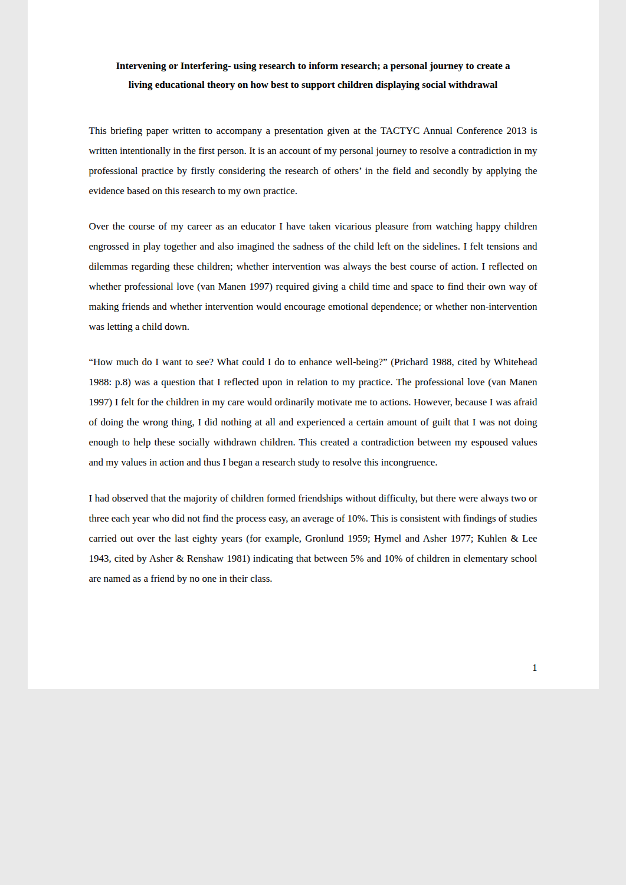Intervening or Interfering- using research to inform research; a personal journey to create a living educational theory on how best to support children displaying social withdrawal
This briefing paper written to accompany a presentation given at the TACTYC Annual Conference 2013 is written intentionally in the first person. It is an account of my personal journey to resolve a contradiction in my professional practice by firstly considering the research of others’ in the field and secondly by applying the evidence based on this research to my own practice.
Over the course of my career as an educator I have taken vicarious pleasure from watching happy children engrossed in play together and also imagined the sadness of the child left on the sidelines. I felt tensions and dilemmas regarding these children; whether intervention was always the best course of action. I reflected on whether professional love (van Manen 1997) required giving a child time and space to find their own way of making friends and whether intervention would encourage emotional dependence; or whether non-intervention was letting a child down.
“How much do I want to see? What could I do to enhance well-being?” (Prichard 1988, cited by Whitehead 1988: p.8) was a question that I reflected upon in relation to my practice. The professional love (van Manen 1997) I felt for the children in my care would ordinarily motivate me to actions. However, because I was afraid of doing the wrong thing, I did nothing at all and experienced a certain amount of guilt that I was not doing enough to help these socially withdrawn children. This created a contradiction between my espoused values and my values in action and thus I began a research study to resolve this incongruence.
I had observed that the majority of children formed friendships without difficulty, but there were always two or three each year who did not find the process easy, an average of 10%. This is consistent with findings of studies carried out over the last eighty years (for example, Gronlund 1959; Hymel and Asher 1977; Kuhlen & Lee 1943, cited by Asher & Renshaw 1981) indicating that between 5% and 10% of children in elementary school are named as a friend by no one in their class.
1